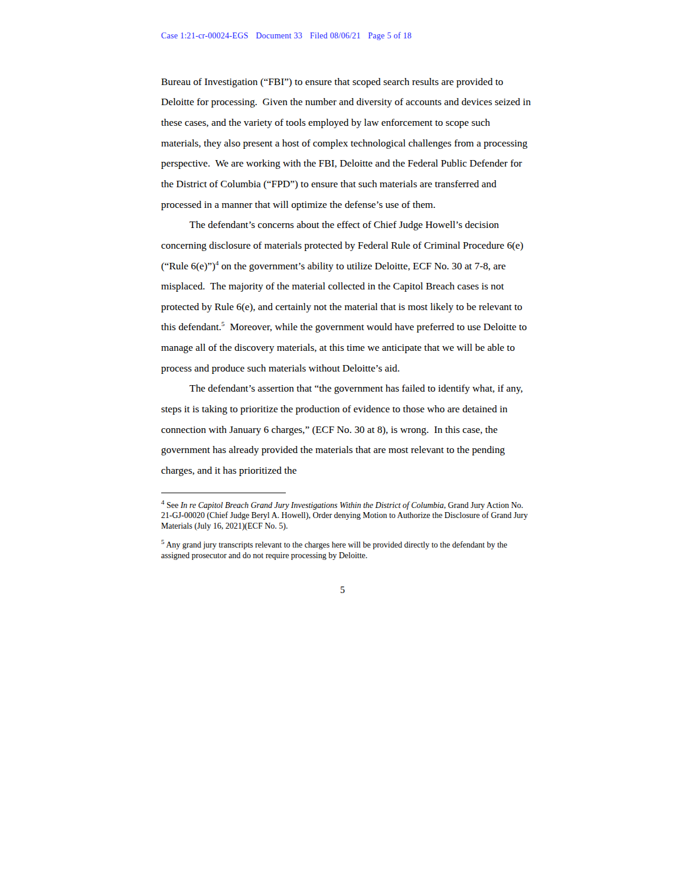Case 1:21-cr-00024-EGS Document 33 Filed 08/06/21 Page 5 of 18
Bureau of Investigation (“FBI”) to ensure that scoped search results are provided to Deloitte for processing. Given the number and diversity of accounts and devices seized in these cases, and the variety of tools employed by law enforcement to scope such materials, they also present a host of complex technological challenges from a processing perspective. We are working with the FBI, Deloitte and the Federal Public Defender for the District of Columbia (“FPD”) to ensure that such materials are transferred and processed in a manner that will optimize the defense’s use of them.
The defendant’s concerns about the effect of Chief Judge Howell’s decision concerning disclosure of materials protected by Federal Rule of Criminal Procedure 6(e) (“Rule 6(e)”)4 on the government’s ability to utilize Deloitte, ECF No. 30 at 7-8, are misplaced. The majority of the material collected in the Capitol Breach cases is not protected by Rule 6(e), and certainly not the material that is most likely to be relevant to this defendant.5 Moreover, while the government would have preferred to use Deloitte to manage all of the discovery materials, at this time we anticipate that we will be able to process and produce such materials without Deloitte’s aid.
The defendant’s assertion that “the government has failed to identify what, if any, steps it is taking to prioritize the production of evidence to those who are detained in connection with January 6 charges,” (ECF No. 30 at 8), is wrong. In this case, the government has already provided the materials that are most relevant to the pending charges, and it has prioritized the
4 See In re Capitol Breach Grand Jury Investigations Within the District of Columbia, Grand Jury Action No. 21-GJ-00020 (Chief Judge Beryl A. Howell), Order denying Motion to Authorize the Disclosure of Grand Jury Materials (July 16, 2021)(ECF No. 5).
5 Any grand jury transcripts relevant to the charges here will be provided directly to the defendant by the assigned prosecutor and do not require processing by Deloitte.
5